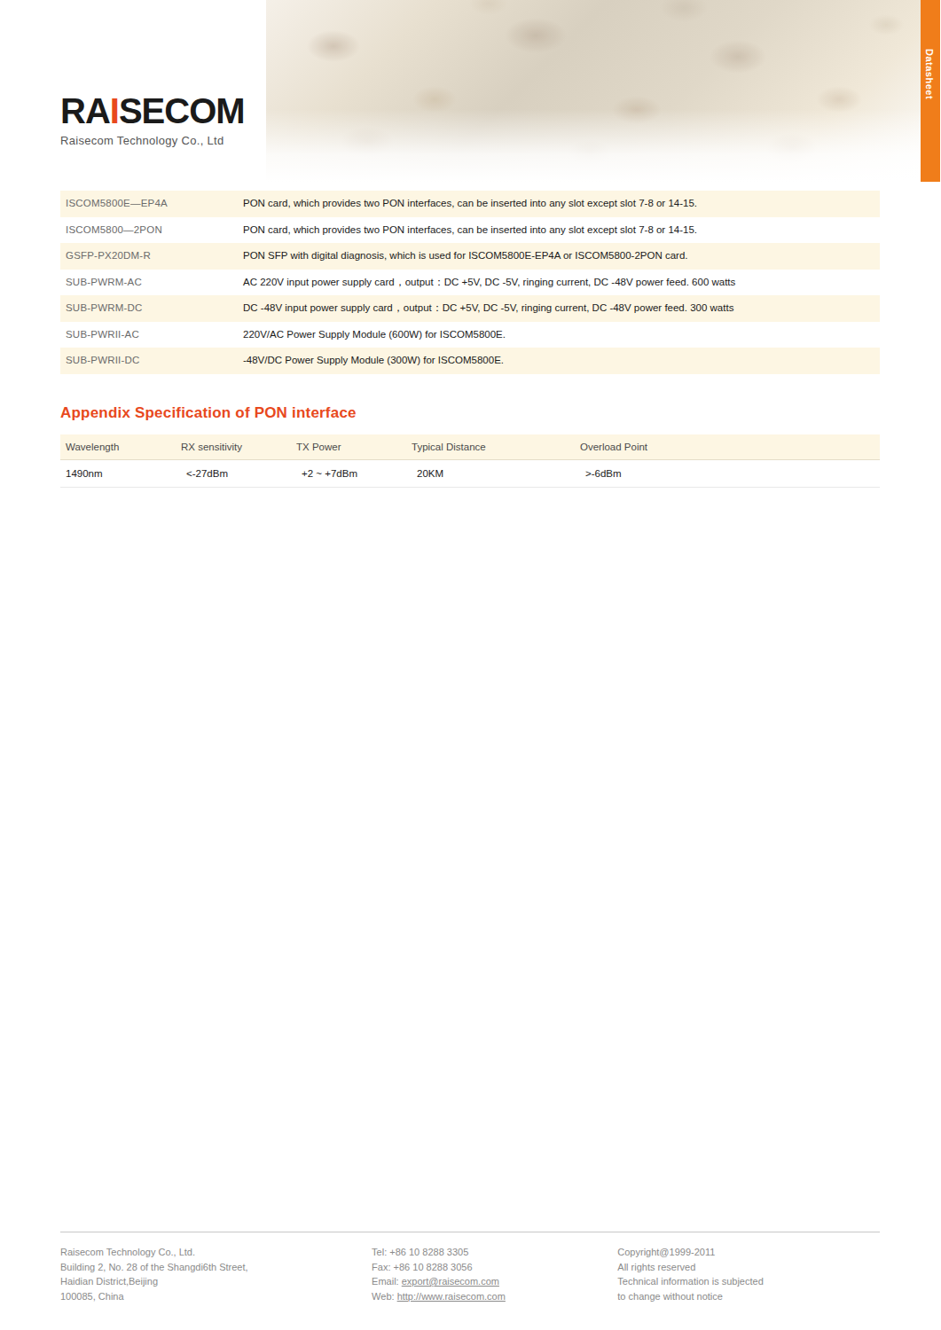Datasheet
RAISECOM
Raisecom Technology Co., Ltd
| ISCOM5800E—EP4A | PON card, which provides two PON interfaces, can be inserted into any slot except slot 7-8 or 14-15. |
| ISCOM5800—2PON | PON card, which provides two PON interfaces, can be inserted into any slot except slot 7-8 or 14-15. |
| GSFP-PX20DM-R | PON SFP with digital diagnosis, which is used for ISCOM5800E-EP4A or ISCOM5800-2PON card. |
| SUB-PWRM-AC | AC 220V input power supply card，output：DC +5V, DC -5V, ringing current, DC -48V power feed. 600 watts |
| SUB-PWRM-DC | DC -48V input power supply card，output：DC +5V, DC -5V, ringing current, DC -48V power feed. 300 watts |
| SUB-PWRII-AC | 220V/AC Power Supply Module (600W) for ISCOM5800E. |
| SUB-PWRII-DC | -48V/DC Power Supply Module (300W) for ISCOM5800E. |
Appendix Specification of PON interface
| Wavelength | RX sensitivity | TX Power | Typical Distance | Overload Point |
| --- | --- | --- | --- | --- |
| 1490nm | <-27dBm | +2 ~ +7dBm | 20KM | >-6dBm |
Raisecom Technology Co., Ltd.
Building 2, No. 28 of the Shangdi6th Street,
Haidian District,Beijing
100085, China
Tel: +86 10 8288 3305
Fax: +86 10 8288 3056
Email: export@raisecom.com
Web: http://www.raisecom.com
Copyright@1999-2011
All rights reserved
Technical information is subjected
to change without notice